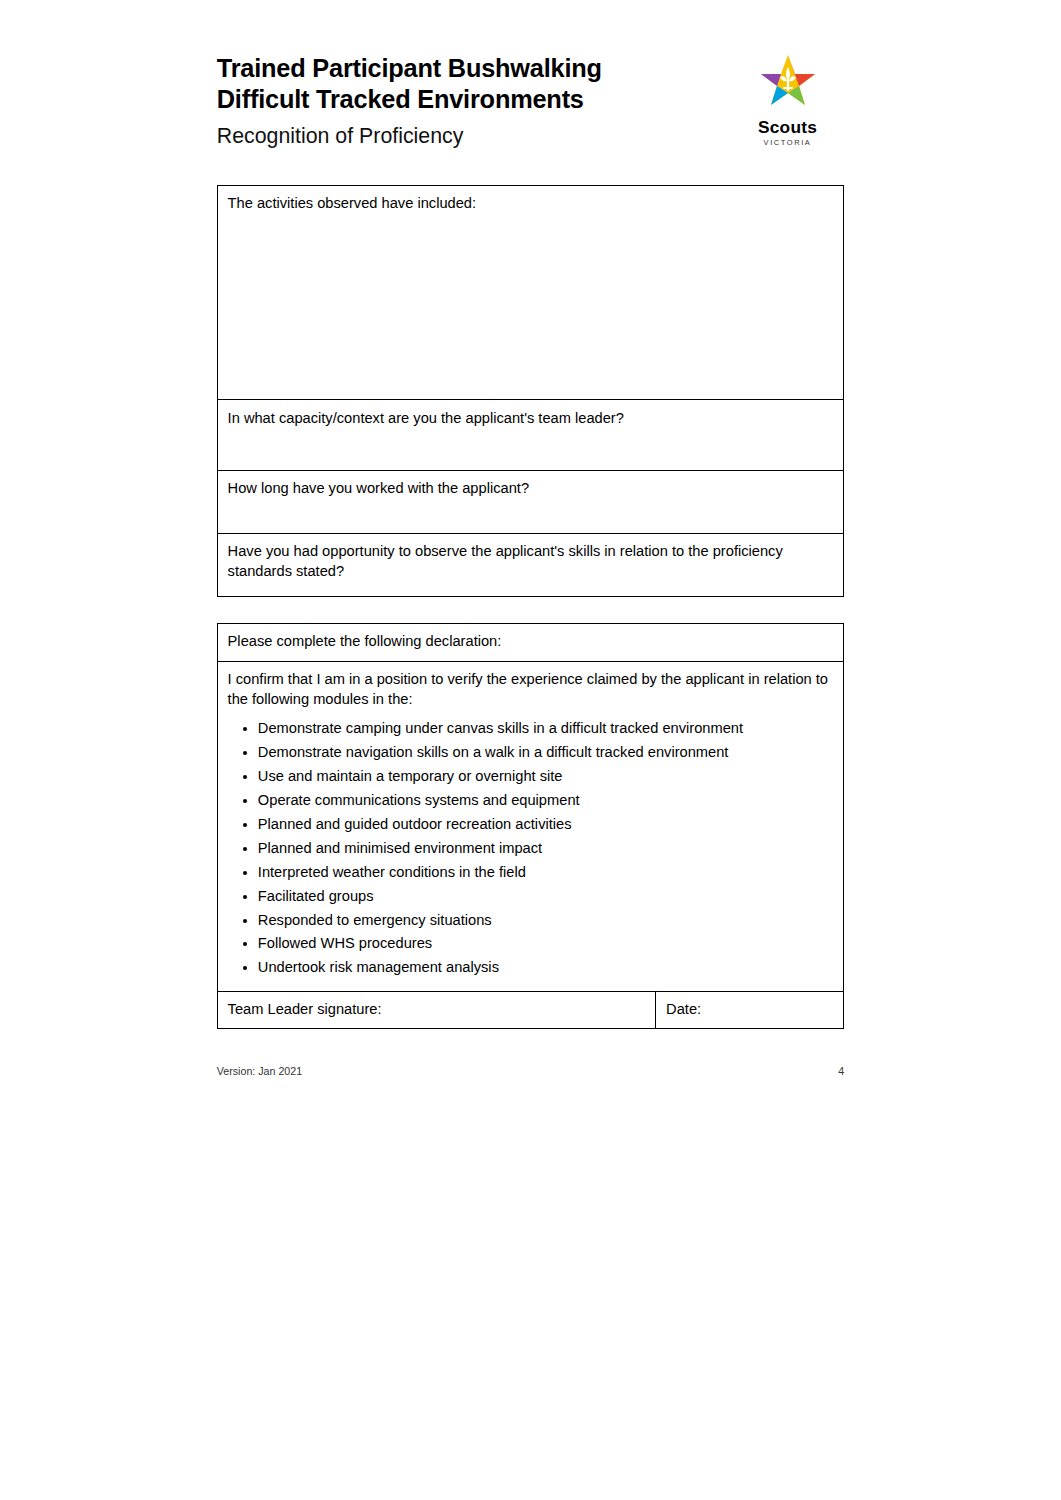Trained Participant Bushwalking
Difficult Tracked Environments
Recognition of Proficiency
Scouts
VICTORIA
| The activities observed have included: |
| In what capacity/context are you the applicant's team leader? |
| How long have you worked with the applicant? |
| Have you had opportunity to observe the applicant's skills in relation to the proficiency standards stated? |
| Please complete the following declaration: |
| I confirm that I am in a position to verify the experience claimed by the applicant in relation to the following modules in the: Demonstrate camping under canvas skills in a difficult tracked environment Demonstrate navigation skills on a walk in a difficult tracked environment Use and maintain a temporary or overnight site Operate communications systems and equipment Planned and guided outdoor recreation activities Planned and minimised environment impact Interpreted weather conditions in the field Facilitated groups Responded to emergency situations Followed WHS procedures Undertook risk management analysis |
| Team Leader signature: | Date: |
Version: Jan 2021 4